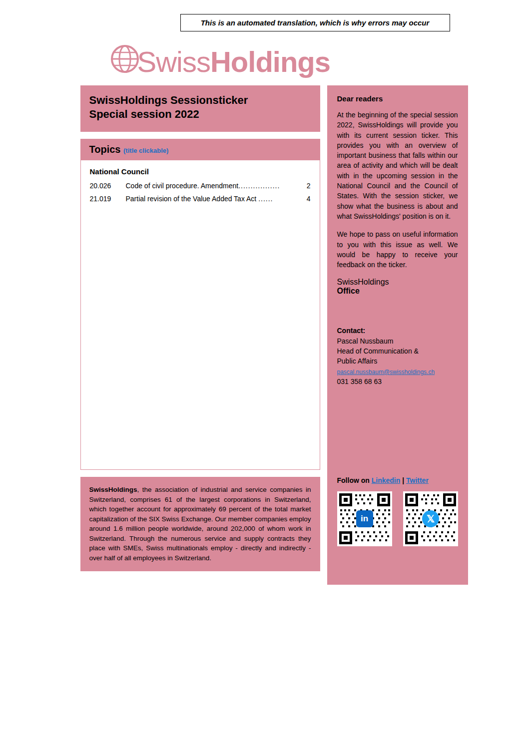This is an automated translation, which is why errors may occur
SwissHoldings
SwissHoldings Sessionsticker
Special session 2022
Topics (title clickable)
National Council
20.026
Code of civil procedure. Amendment.................
2
21.019
Partial revision of the Value Added Tax Act ......
4
SwissHoldings, the association of industrial and service companies in Switzerland, comprises 61 of the largest corporations in Switzerland, which together account for approximately 69 percent of the total market capitalization of the SIX Swiss Exchange. Our member companies employ around 1.6 million people worldwide, around 202,000 of whom work in Switzerland. Through the numerous service and supply contracts they place with SMEs, Swiss multinationals employ - directly and indirectly - over half of all employees in Switzerland.
Dear readers
At the beginning of the special session 2022, SwissHoldings will provide you with its current session ticker. This provides you with an overview of important business that falls within our area of activity and which will be dealt with in the upcoming session in the National Council and the Council of States. With the session sticker, we show what the business is about and what SwissHoldings' position is on it.
We hope to pass on useful information to you with this issue as well. We would be happy to receive your feedback on the ticker.
SwissHoldings
Office
Contact:
Pascal Nussbaum
Head of Communication &
Public Affairs
pascal.nussbaum@swissholdings.ch
031 358 68 63
Follow on Linkedin | Twitter
in
𝕏